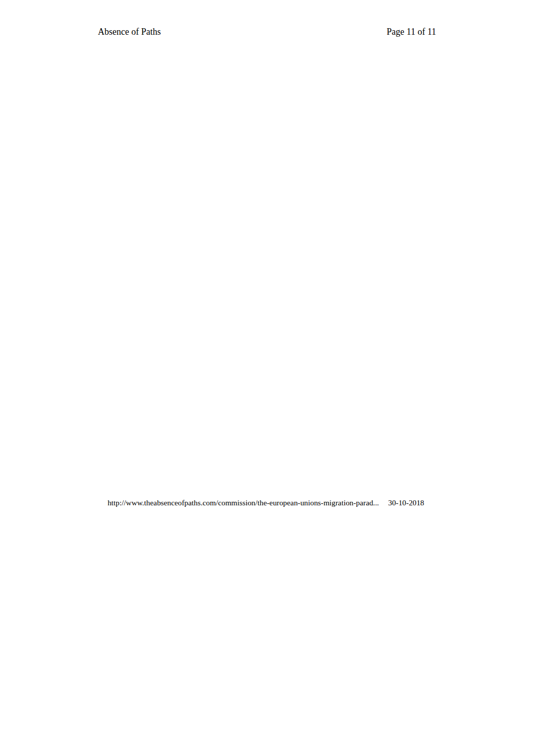Absence of Paths
Page 11 of 11
http://www.theabsenceofpaths.com/commission/the-european-unions-migration-parad... 30-10-2018